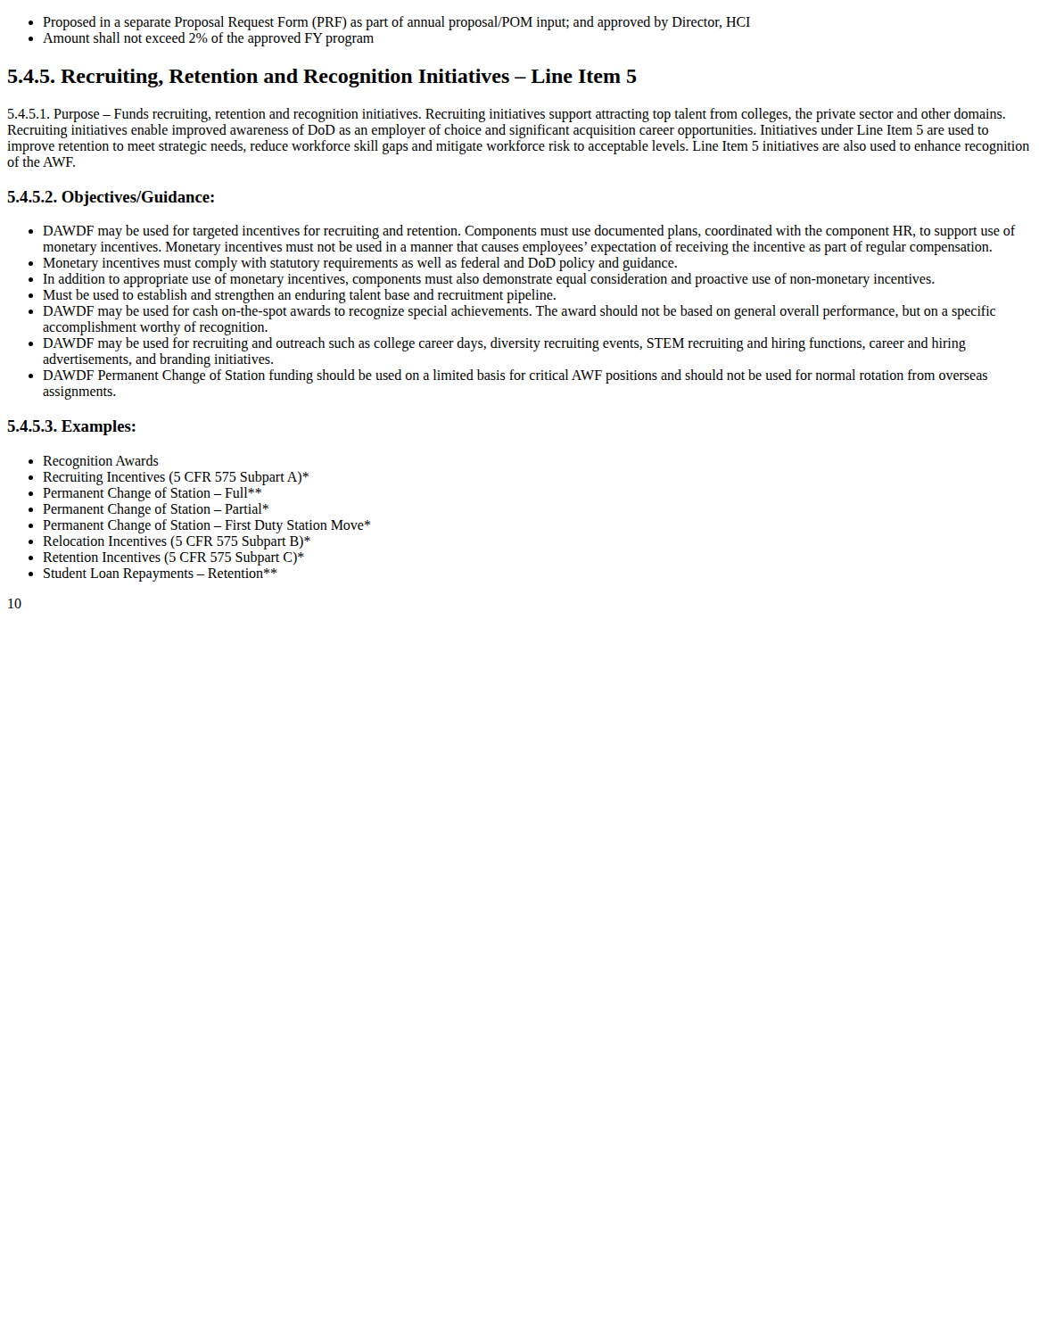Proposed in a separate Proposal Request Form (PRF) as part of annual proposal/POM input; and approved by Director, HCI
Amount shall not exceed 2% of the approved FY program
5.4.5. Recruiting, Retention and Recognition Initiatives – Line Item 5
5.4.5.1. Purpose – Funds recruiting, retention and recognition initiatives. Recruiting initiatives support attracting top talent from colleges, the private sector and other domains. Recruiting initiatives enable improved awareness of DoD as an employer of choice and significant acquisition career opportunities. Initiatives under Line Item 5 are used to improve retention to meet strategic needs, reduce workforce skill gaps and mitigate workforce risk to acceptable levels. Line Item 5 initiatives are also used to enhance recognition of the AWF.
5.4.5.2. Objectives/Guidance:
DAWDF may be used for targeted incentives for recruiting and retention. Components must use documented plans, coordinated with the component HR, to support use of monetary incentives. Monetary incentives must not be used in a manner that causes employees’ expectation of receiving the incentive as part of regular compensation.
Monetary incentives must comply with statutory requirements as well as federal and DoD policy and guidance.
In addition to appropriate use of monetary incentives, components must also demonstrate equal consideration and proactive use of non-monetary incentives.
Must be used to establish and strengthen an enduring talent base and recruitment pipeline.
DAWDF may be used for cash on-the-spot awards to recognize special achievements. The award should not be based on general overall performance, but on a specific accomplishment worthy of recognition.
DAWDF may be used for recruiting and outreach such as college career days, diversity recruiting events, STEM recruiting and hiring functions, career and hiring advertisements, and branding initiatives.
DAWDF Permanent Change of Station funding should be used on a limited basis for critical AWF positions and should not be used for normal rotation from overseas assignments.
5.4.5.3. Examples:
Recognition Awards
Recruiting Incentives (5 CFR 575 Subpart A)*
Permanent Change of Station – Full**
Permanent Change of Station – Partial*
Permanent Change of Station – First Duty Station Move*
Relocation Incentives (5 CFR 575 Subpart B)*
Retention Incentives (5 CFR 575 Subpart C)*
Student Loan Repayments – Retention**
10